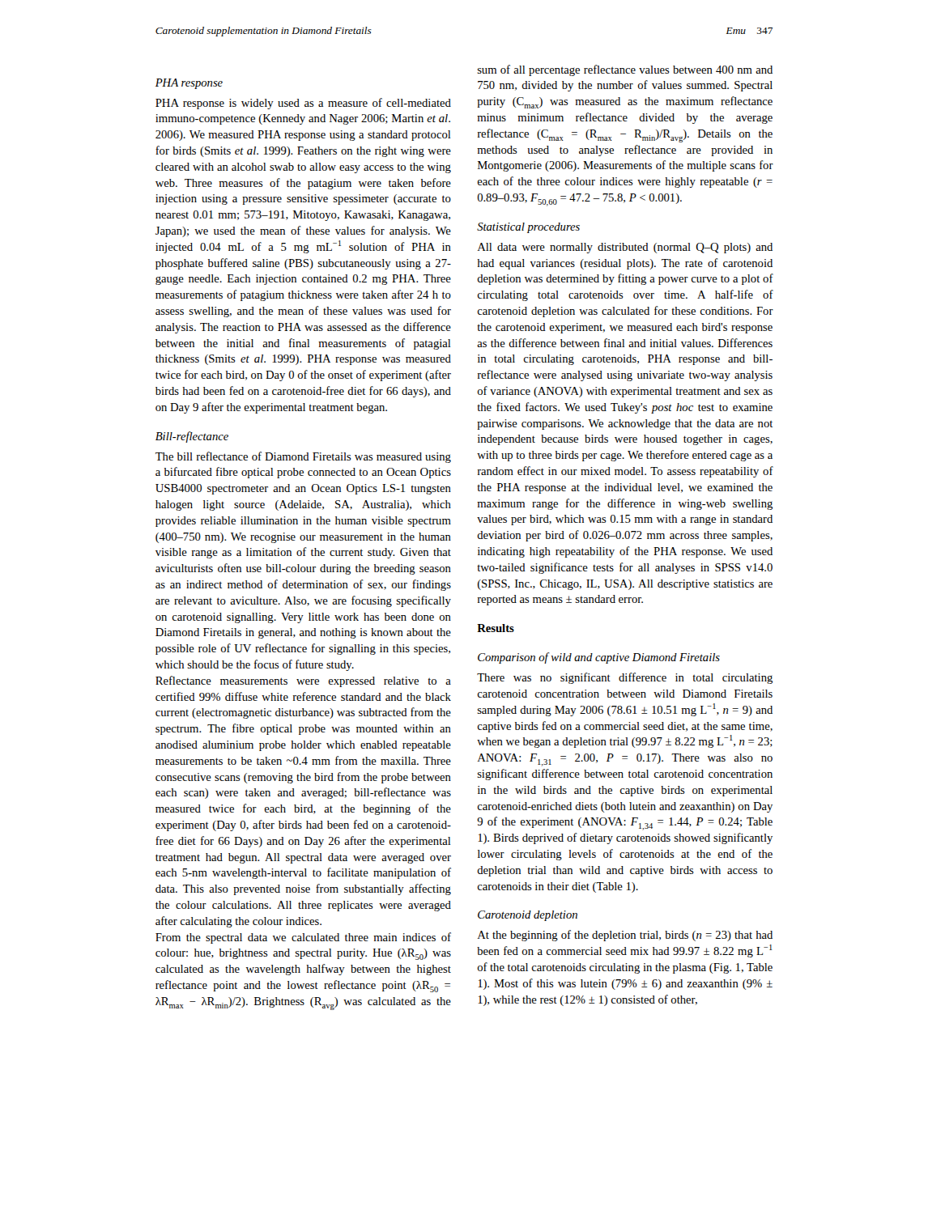Carotenoid supplementation in Diamond Firetails Emu 347
PHA response
PHA response is widely used as a measure of cell-mediated immuno-competence (Kennedy and Nager 2006; Martin et al. 2006). We measured PHA response using a standard protocol for birds (Smits et al. 1999). Feathers on the right wing were cleared with an alcohol swab to allow easy access to the wing web. Three measures of the patagium were taken before injection using a pressure sensitive spessimeter (accurate to nearest 0.01 mm; 573–191, Mitotoyo, Kawasaki, Kanagawa, Japan); we used the mean of these values for analysis. We injected 0.04 mL of a 5 mg mL−1 solution of PHA in phosphate buffered saline (PBS) subcutaneously using a 27-gauge needle. Each injection contained 0.2 mg PHA. Three measurements of patagium thickness were taken after 24 h to assess swelling, and the mean of these values was used for analysis. The reaction to PHA was assessed as the difference between the initial and final measurements of patagial thickness (Smits et al. 1999). PHA response was measured twice for each bird, on Day 0 of the onset of experiment (after birds had been fed on a carotenoid-free diet for 66 days), and on Day 9 after the experimental treatment began.
Bill-reflectance
The bill reflectance of Diamond Firetails was measured using a bifurcated fibre optical probe connected to an Ocean Optics USB4000 spectrometer and an Ocean Optics LS-1 tungsten halogen light source (Adelaide, SA, Australia), which provides reliable illumination in the human visible spectrum (400–750 nm). We recognise our measurement in the human visible range as a limitation of the current study. Given that aviculturists often use bill-colour during the breeding season as an indirect method of determination of sex, our findings are relevant to aviculture. Also, we are focusing specifically on carotenoid signalling. Very little work has been done on Diamond Firetails in general, and nothing is known about the possible role of UV reflectance for signalling in this species, which should be the focus of future study.
Reflectance measurements were expressed relative to a certified 99% diffuse white reference standard and the black current (electromagnetic disturbance) was subtracted from the spectrum. The fibre optical probe was mounted within an anodised aluminium probe holder which enabled repeatable measurements to be taken ~0.4 mm from the maxilla. Three consecutive scans (removing the bird from the probe between each scan) were taken and averaged; bill-reflectance was measured twice for each bird, at the beginning of the experiment (Day 0, after birds had been fed on a carotenoid-free diet for 66 Days) and on Day 26 after the experimental treatment had begun. All spectral data were averaged over each 5-nm wavelength-interval to facilitate manipulation of data. This also prevented noise from substantially affecting the colour calculations. All three replicates were averaged after calculating the colour indices.
From the spectral data we calculated three main indices of colour: hue, brightness and spectral purity. Hue (λR50) was calculated as the wavelength halfway between the highest reflectance point and the lowest reflectance point (λR50 = λRmax − λRmin)/2). Brightness (Ravg) was calculated as the sum of all percentage reflectance values between 400 nm and 750 nm, divided by the number of values summed. Spectral purity (Cmax) was measured as the maximum reflectance minus minimum reflectance divided by the average reflectance (Cmax = (Rmax − Rmin)/Ravg). Details on the methods used to analyse reflectance are provided in Montgomerie (2006). Measurements of the multiple scans for each of the three colour indices were highly repeatable (r = 0.89–0.93, F50,60 = 47.2 – 75.8, P < 0.001).
Statistical procedures
All data were normally distributed (normal Q–Q plots) and had equal variances (residual plots). The rate of carotenoid depletion was determined by fitting a power curve to a plot of circulating total carotenoids over time. A half-life of carotenoid depletion was calculated for these conditions. For the carotenoid experiment, we measured each bird's response as the difference between final and initial values. Differences in total circulating carotenoids, PHA response and bill-reflectance were analysed using univariate two-way analysis of variance (ANOVA) with experimental treatment and sex as the fixed factors. We used Tukey's post hoc test to examine pairwise comparisons. We acknowledge that the data are not independent because birds were housed together in cages, with up to three birds per cage. We therefore entered cage as a random effect in our mixed model. To assess repeatability of the PHA response at the individual level, we examined the maximum range for the difference in wing-web swelling values per bird, which was 0.15 mm with a range in standard deviation per bird of 0.026–0.072 mm across three samples, indicating high repeatability of the PHA response. We used two-tailed significance tests for all analyses in SPSS v14.0 (SPSS, Inc., Chicago, IL, USA). All descriptive statistics are reported as means ± standard error.
Results
Comparison of wild and captive Diamond Firetails
There was no significant difference in total circulating carotenoid concentration between wild Diamond Firetails sampled during May 2006 (78.61 ± 10.51 mg L−1, n = 9) and captive birds fed on a commercial seed diet, at the same time, when we began a depletion trial (99.97 ± 8.22 mg L−1, n = 23; ANOVA: F1,31 = 2.00, P = 0.17). There was also no significant difference between total carotenoid concentration in the wild birds and the captive birds on experimental carotenoid-enriched diets (both lutein and zeaxanthin) on Day 9 of the experiment (ANOVA: F1,34 = 1.44, P = 0.24; Table 1). Birds deprived of dietary carotenoids showed significantly lower circulating levels of carotenoids at the end of the depletion trial than wild and captive birds with access to carotenoids in their diet (Table 1).
Carotenoid depletion
At the beginning of the depletion trial, birds (n = 23) that had been fed on a commercial seed mix had 99.97 ± 8.22 mg L−1 of the total carotenoids circulating in the plasma (Fig. 1, Table 1). Most of this was lutein (79% ± 6) and zeaxanthin (9% ± 1), while the rest (12% ± 1) consisted of other,